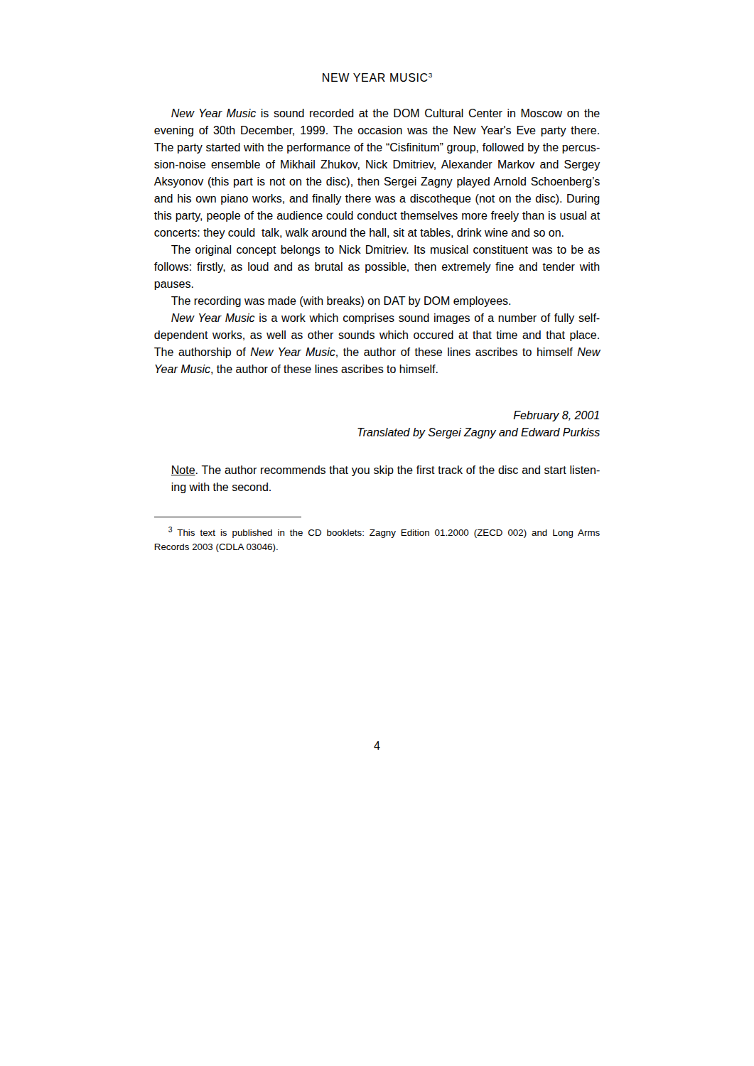NEW YEAR MUSIC3
New Year Music is sound recorded at the DOM Cultural Center in Moscow on the evening of 30th December, 1999. The occasion was the New Year's Eve party there. The party started with the performance of the “Cisfinitum” group, followed by the percussion-noise ensemble of Mikhail Zhukov, Nick Dmitriev, Alexander Markov and Sergey Aksyonov (this part is not on the disc), then Sergei Zagny played Arnold Schoenberg’s and his own piano works, and finally there was a discotheque (not on the disc). During this party, people of the audience could conduct themselves more freely than is usual at concerts: they could talk, walk around the hall, sit at tables, drink wine and so on.
The original concept belongs to Nick Dmitriev. Its musical constituent was to be as follows: firstly, as loud and as brutal as possible, then extremely fine and tender with pauses.
The recording was made (with breaks) on DAT by DOM employees.
New Year Music is a work which comprises sound images of a number of fully self-dependent works, as well as other sounds which occured at that time and that place. The authorship of New Year Music, the author of these lines ascribes to himself New Year Music, the author of these lines ascribes to himself.
February 8, 2001
Translated by Sergei Zagny and Edward Purkiss
Note. The author recommends that you skip the first track of the disc and start listening with the second.
3 This text is published in the CD booklets: Zagny Edition 01.2000 (ZECD 002) and Long Arms Records 2003 (CDLA 03046).
4